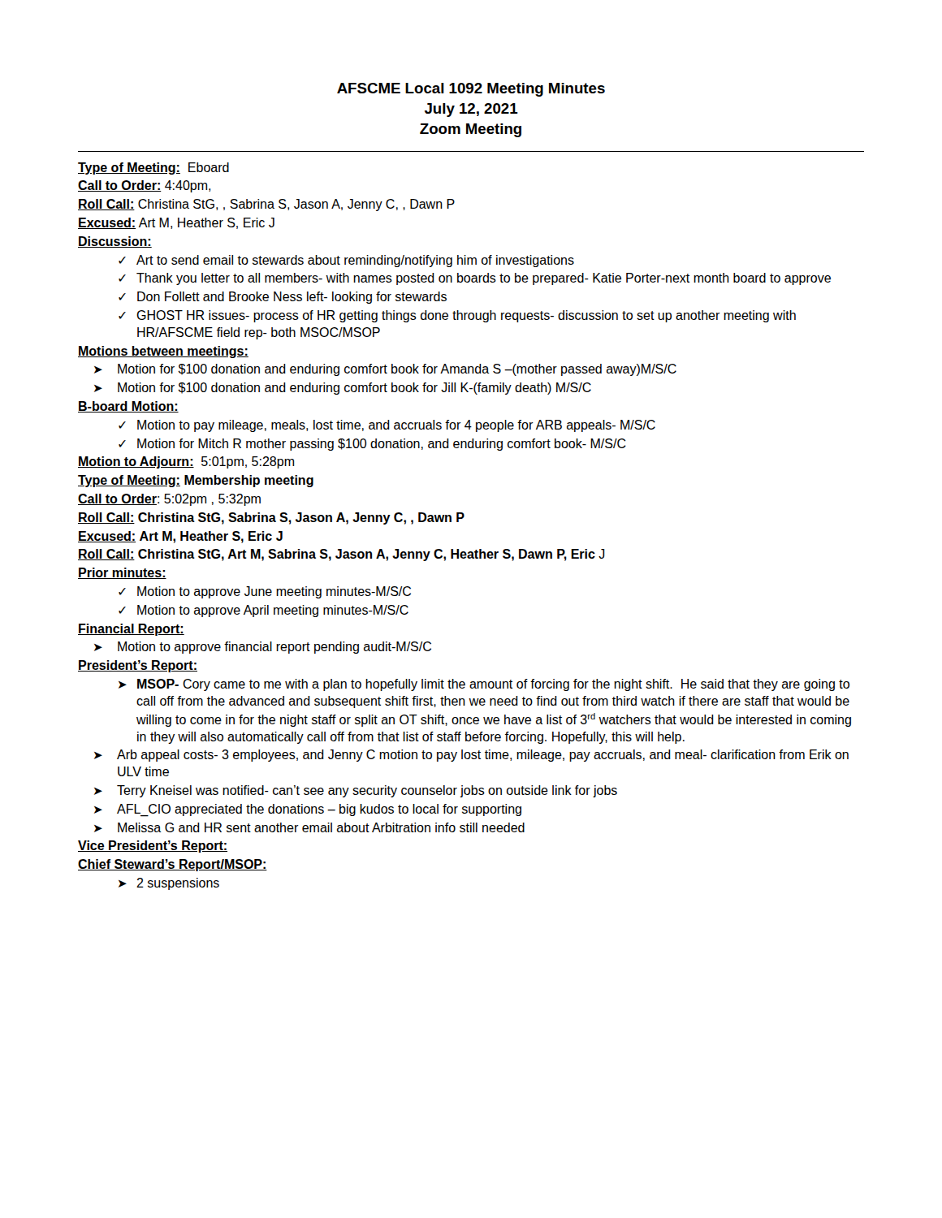AFSCME Local 1092 Meeting Minutes
July 12, 2021
Zoom Meeting
Type of Meeting: Eboard
Call to Order: 4:40pm,
Roll Call: Christina StG, , Sabrina S, Jason A, Jenny C, , Dawn P
Excused: Art M, Heather S, Eric J
Discussion:
Art to send email to stewards about reminding/notifying him of investigations
Thank you letter to all members- with names posted on boards to be prepared- Katie Porter-next month board to approve
Don Follett and Brooke Ness left- looking for stewards
GHOST HR issues- process of HR getting things done through requests- discussion to set up another meeting with HR/AFSCME field rep- both MSOC/MSOP
Motions between meetings:
Motion for $100 donation and enduring comfort book for Amanda S –(mother passed away)M/S/C
Motion for $100 donation and enduring comfort book for Jill K-(family death) M/S/C
B-board Motion:
Motion to pay mileage, meals, lost time, and accruals for 4 people for ARB appeals- M/S/C
Motion for Mitch R mother passing $100 donation, and enduring comfort book- M/S/C
Motion to Adjourn: 5:01pm, 5:28pm
Type of Meeting: Membership meeting
Call to Order: 5:02pm , 5:32pm
Roll Call: Christina StG, Sabrina S, Jason A, Jenny C, , Dawn P
Excused: Art M, Heather S, Eric J
Roll Call: Christina StG, Art M, Sabrina S, Jason A, Jenny C, Heather S, Dawn P, Eric J
Prior minutes:
Motion to approve June meeting minutes-M/S/C
Motion to approve April meeting minutes-M/S/C
Financial Report:
Motion to approve financial report pending audit-M/S/C
President’s Report:
MSOP- Cory came to me with a plan to hopefully limit the amount of forcing for the night shift. He said that they are going to call off from the advanced and subsequent shift first, then we need to find out from third watch if there are staff that would be willing to come in for the night staff or split an OT shift, once we have a list of 3rd watchers that would be interested in coming in they will also automatically call off from that list of staff before forcing. Hopefully, this will help.
Arb appeal costs- 3 employees, and Jenny C motion to pay lost time, mileage, pay accruals, and meal- clarification from Erik on ULV time
Terry Kneisel was notified- can’t see any security counselor jobs on outside link for jobs
AFL_CIO appreciated the donations – big kudos to local for supporting
Melissa G and HR sent another email about Arbitration info still needed
Vice President’s Report:
Chief Steward’s Report/MSOP:
2 suspensions